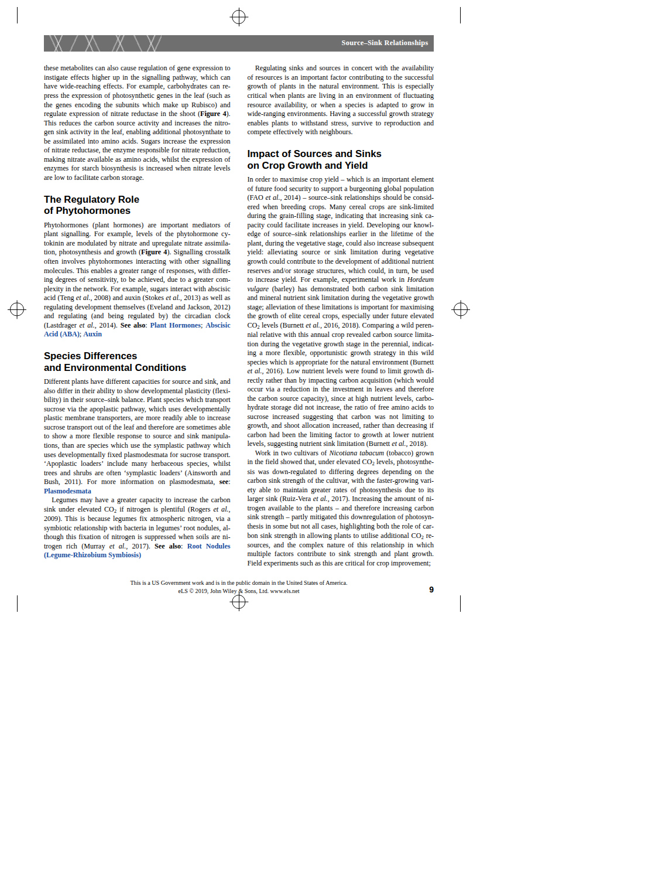Source–Sink Relationships
these metabolites can also cause regulation of gene expression to instigate effects higher up in the signalling pathway, which can have wide-reaching effects. For example, carbohydrates can repress the expression of photosynthetic genes in the leaf (such as the genes encoding the subunits which make up Rubisco) and regulate expression of nitrate reductase in the shoot (Figure 4). This reduces the carbon source activity and increases the nitrogen sink activity in the leaf, enabling additional photosynthate to be assimilated into amino acids. Sugars increase the expression of nitrate reductase, the enzyme responsible for nitrate reduction, making nitrate available as amino acids, whilst the expression of enzymes for starch biosynthesis is increased when nitrate levels are low to facilitate carbon storage.
The Regulatory Role
of Phytohormones
Phytohormones (plant hormones) are important mediators of plant signalling. For example, levels of the phytohormone cytokinin are modulated by nitrate and upregulate nitrate assimilation, photosynthesis and growth (Figure 4). Signalling crosstalk often involves phytohormones interacting with other signalling molecules. This enables a greater range of responses, with differing degrees of sensitivity, to be achieved, due to a greater complexity in the network. For example, sugars interact with abscisic acid (Teng et al., 2008) and auxin (Stokes et al., 2013) as well as regulating development themselves (Eveland and Jackson, 2012) and regulating (and being regulated by) the circadian clock (Lastdrager et al., 2014). See also: Plant Hormones; Abscisic Acid (ABA); Auxin
Species Differences
and Environmental Conditions
Different plants have different capacities for source and sink, and also differ in their ability to show developmental plasticity (flexibility) in their source–sink balance. Plant species which transport sucrose via the apoplastic pathway, which uses developmentally plastic membrane transporters, are more readily able to increase sucrose transport out of the leaf and therefore are sometimes able to show a more flexible response to source and sink manipulations, than are species which use the symplastic pathway which uses developmentally fixed plasmodesmata for sucrose transport. ‘Apoplastic loaders’ include many herbaceous species, whilst trees and shrubs are often ‘symplastic loaders’ (Ainsworth and Bush, 2011). For more information on plasmodesmata, see: Plasmodesmata
Legumes may have a greater capacity to increase the carbon sink under elevated CO2 if nitrogen is plentiful (Rogers et al., 2009). This is because legumes fix atmospheric nitrogen, via a symbiotic relationship with bacteria in legumes’ root nodules, although this fixation of nitrogen is suppressed when soils are nitrogen rich (Murray et al., 2017). See also: Root Nodules (Legume-Rhizobium Symbiosis)
Regulating sinks and sources in concert with the availability of resources is an important factor contributing to the successful growth of plants in the natural environment. This is especially critical when plants are living in an environment of fluctuating resource availability, or when a species is adapted to grow in wide-ranging environments. Having a successful growth strategy enables plants to withstand stress, survive to reproduction and compete effectively with neighbours.
Impact of Sources and Sinks
on Crop Growth and Yield
In order to maximise crop yield – which is an important element of future food security to support a burgeoning global population (FAO et al., 2014) – source–sink relationships should be considered when breeding crops. Many cereal crops are sink-limited during the grain-filling stage, indicating that increasing sink capacity could facilitate increases in yield. Developing our knowledge of source–sink relationships earlier in the lifetime of the plant, during the vegetative stage, could also increase subsequent yield: alleviating source or sink limitation during vegetative growth could contribute to the development of additional nutrient reserves and/or storage structures, which could, in turn, be used to increase yield. For example, experimental work in Hordeum vulgare (barley) has demonstrated both carbon sink limitation and mineral nutrient sink limitation during the vegetative growth stage; alleviation of these limitations is important for maximising the growth of elite cereal crops, especially under future elevated CO2 levels (Burnett et al., 2016, 2018). Comparing a wild perennial relative with this annual crop revealed carbon source limitation during the vegetative growth stage in the perennial, indicating a more flexible, opportunistic growth strategy in this wild species which is appropriate for the natural environment (Burnett et al., 2016). Low nutrient levels were found to limit growth directly rather than by impacting carbon acquisition (which would occur via a reduction in the investment in leaves and therefore the carbon source capacity), since at high nutrient levels, carbohydrate storage did not increase, the ratio of free amino acids to sucrose increased suggesting that carbon was not limiting to growth, and shoot allocation increased, rather than decreasing if carbon had been the limiting factor to growth at lower nutrient levels, suggesting nutrient sink limitation (Burnett et al., 2018).
Work in two cultivars of Nicotiana tabacum (tobacco) grown in the field showed that, under elevated CO2 levels, photosynthesis was down-regulated to differing degrees depending on the carbon sink strength of the cultivar, with the faster-growing variety able to maintain greater rates of photosynthesis due to its larger sink (Ruiz-Vera et al., 2017). Increasing the amount of nitrogen available to the plants – and therefore increasing carbon sink strength – partly mitigated this downregulation of photosynthesis in some but not all cases, highlighting both the role of carbon sink strength in allowing plants to utilise additional CO2 resources, and the complex nature of this relationship in which multiple factors contribute to sink strength and plant growth. Field experiments such as this are critical for crop improvement;
This is a US Government work and is in the public domain in the United States of America.
eLS © 2019, John Wiley & Sons, Ltd. www.els.net 9